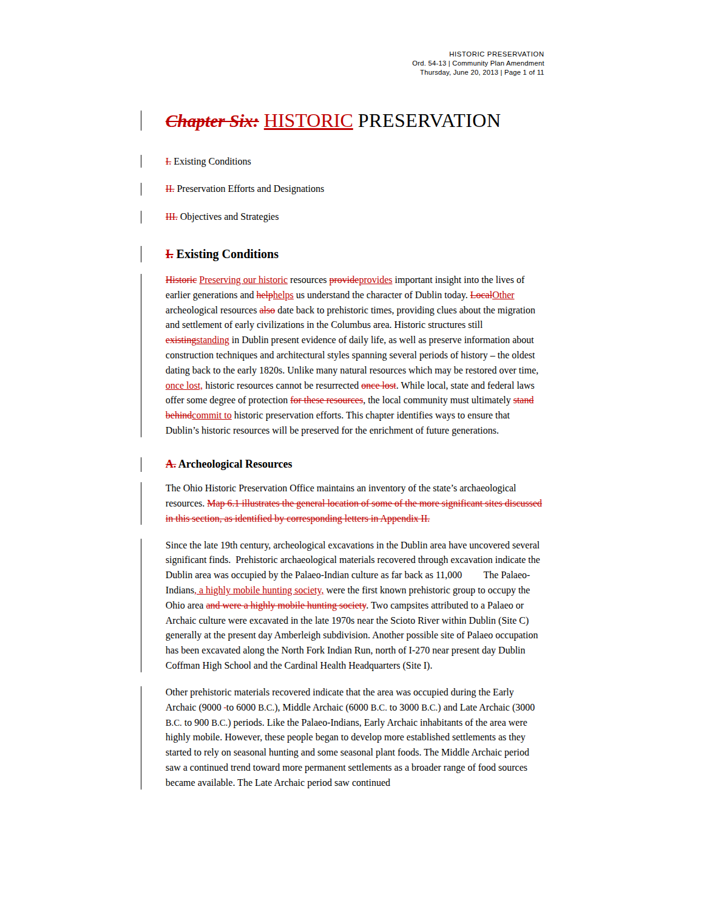HISTORIC PRESERVATION
Ord. 54-13 | Community Plan Amendment
Thursday, June 20, 2013 | Page 1 of 11
Chapter Six: HISTORIC PRESERVATION
I. Existing Conditions
II. Preservation Efforts and Designations
III. Objectives and Strategies
I. Existing Conditions
Historic Preserving our historic resources provide provides important insight into the lives of earlier generations and help helps us understand the character of Dublin today. Local Other archeological resources also date back to prehistoric times, providing clues about the migration and settlement of early civilizations in the Columbus area. Historic structures still existing standing in Dublin present evidence of daily life, as well as preserve information about construction techniques and architectural styles spanning several periods of history – the oldest dating back to the early 1820s. Unlike many natural resources which may be restored over time, once lost, historic resources cannot be resurrected once lost. While local, state and federal laws offer some degree of protection for these resources, the local community must ultimately stand behind commit to historic preservation efforts. This chapter identifies ways to ensure that Dublin’s historic resources will be preserved for the enrichment of future generations.
A. Archeological Resources
The Ohio Historic Preservation Office maintains an inventory of the state’s archaeological resources. Map 6.1 illustrates the general location of some of the more significant sites discussed in this section, as identified by corresponding letters in Appendix II.
Since the late 19th century, archeological excavations in the Dublin area have uncovered several significant finds. Prehistoric archaeological materials recovered through excavation indicate the Dublin area was occupied by the Palaeo-Indian culture as far back as 11,000 The Palaeo-Indians, a highly mobile hunting society, were the first known prehistoric group to occupy the Ohio area and were a highly mobile hunting society. Two campsites attributed to a Palaeo or Archaic culture were excavated in the late 1970s near the Scioto River within Dublin (Site C) generally at the present day Amberleigh subdivision. Another possible site of Palaeo occupation has been excavated along the North Fork Indian Run, north of I-270 near present day Dublin Coffman High School and the Cardinal Health Headquarters (Site I).
Other prehistoric materials recovered indicate that the area was occupied during the Early Archaic (9000 to 6000 B.C.), Middle Archaic (6000 B.C. to 3000 B.C.) and Late Archaic (3000 B.C. to 900 B.C.) periods. Like the Palaeo-Indians, Early Archaic inhabitants of the area were highly mobile. However, these people began to develop more established settlements as they started to rely on seasonal hunting and some seasonal plant foods. The Middle Archaic period saw a continued trend toward more permanent settlements as a broader range of food sources became available. The Late Archaic period saw continued